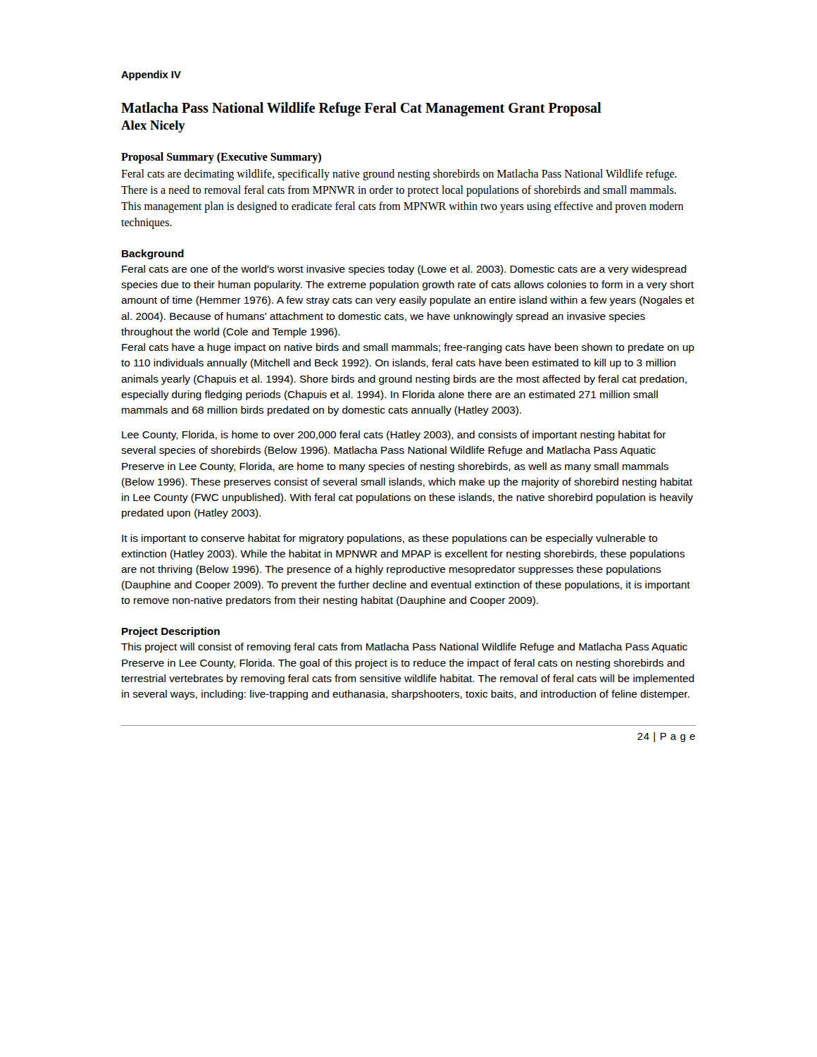Appendix IV
Matlacha Pass National Wildlife Refuge Feral Cat Management Grant Proposal Alex Nicely
Proposal Summary (Executive Summary)
Feral cats are decimating wildlife, specifically native ground nesting shorebirds on Matlacha Pass National Wildlife refuge. There is a need to removal feral cats from MPNWR in order to protect local populations of shorebirds and small mammals. This management plan is designed to eradicate feral cats from MPNWR within two years using effective and proven modern techniques.
Background
Feral cats are one of the world's worst invasive species today (Lowe et al. 2003). Domestic cats are a very widespread species due to their human popularity. The extreme population growth rate of cats allows colonies to form in a very short amount of time (Hemmer 1976). A few stray cats can very easily populate an entire island within a few years (Nogales et al. 2004). Because of humans' attachment to domestic cats, we have unknowingly spread an invasive species throughout the world (Cole and Temple 1996).
Feral cats have a huge impact on native birds and small mammals; free-ranging cats have been shown to predate on up to 110 individuals annually (Mitchell and Beck 1992). On islands, feral cats have been estimated to kill up to 3 million animals yearly (Chapuis et al. 1994). Shore birds and ground nesting birds are the most affected by feral cat predation, especially during fledging periods (Chapuis et al. 1994). In Florida alone there are an estimated 271 million small mammals and 68 million birds predated on by domestic cats annually (Hatley 2003).
Lee County, Florida, is home to over 200,000 feral cats (Hatley 2003), and consists of important nesting habitat for several species of shorebirds (Below 1996). Matlacha Pass National Wildlife Refuge and Matlacha Pass Aquatic Preserve in Lee County, Florida, are home to many species of nesting shorebirds, as well as many small mammals (Below 1996). These preserves consist of several small islands, which make up the majority of shorebird nesting habitat in Lee County (FWC unpublished). With feral cat populations on these islands, the native shorebird population is heavily predated upon (Hatley 2003).
It is important to conserve habitat for migratory populations, as these populations can be especially vulnerable to extinction (Hatley 2003). While the habitat in MPNWR and MPAP is excellent for nesting shorebirds, these populations are not thriving (Below 1996). The presence of a highly reproductive mesopredator suppresses these populations (Dauphine and Cooper 2009). To prevent the further decline and eventual extinction of these populations, it is important to remove non-native predators from their nesting habitat (Dauphine and Cooper 2009).
Project Description
This project will consist of removing feral cats from Matlacha Pass National Wildlife Refuge and Matlacha Pass Aquatic Preserve in Lee County, Florida. The goal of this project is to reduce the impact of feral cats on nesting shorebirds and terrestrial vertebrates by removing feral cats from sensitive wildlife habitat. The removal of feral cats will be implemented in several ways, including: live-trapping and euthanasia, sharpshooters, toxic baits, and introduction of feline distemper.
24 | P a g e